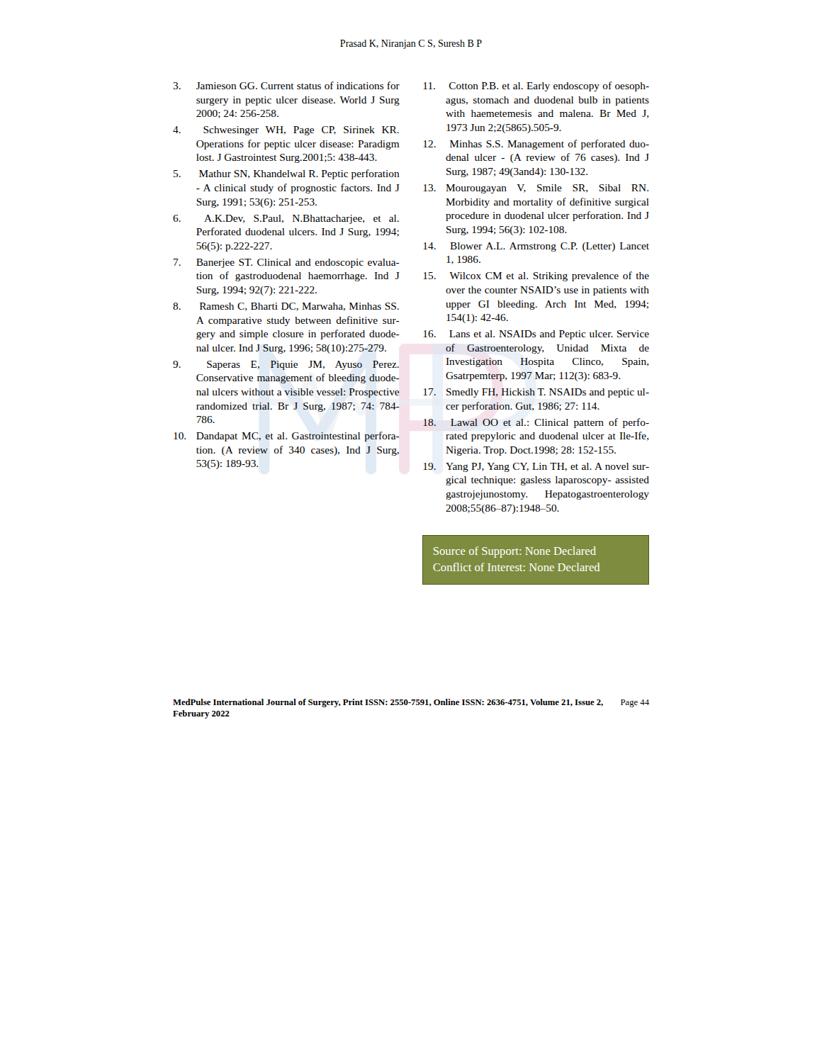Prasad K, Niranjan C S, Suresh B P
3. Jamieson GG. Current status of indications for surgery in peptic ulcer disease. World J Surg 2000; 24: 256-258.
4. Schwesinger WH, Page CP, Sirinek KR. Operations for peptic ulcer disease: Paradigm lost. J Gastrointest Surg.2001;5: 438-443.
5. Mathur SN, Khandelwal R. Peptic perforation - A clinical study of prognostic factors. Ind J Surg, 1991; 53(6): 251-253.
6. A.K.Dev, S.Paul, N.Bhattacharjee, et al. Perforated duodenal ulcers. Ind J Surg, 1994; 56(5): p.222-227.
7. Banerjee ST. Clinical and endoscopic evaluation of gastroduodenal haemorrhage. Ind J Surg, 1994; 92(7): 221-222.
8. Ramesh C, Bharti DC, Marwaha, Minhas SS. A comparative study between definitive surgery and simple closure in perforated duodenal ulcer. Ind J Surg, 1996; 58(10):275-279.
9. Saperas E, Piquie JM, Ayuso Perez. Conservative management of bleeding duodenal ulcers without a visible vessel: Prospective randomized trial. Br J Surg, 1987; 74: 784-786.
10. Dandapat MC, et al. Gastrointestinal perforation. (A review of 340 cases), Ind J Surg, 53(5): 189-93.
11. Cotton P.B. et al. Early endoscopy of oesophagus, stomach and duodenal bulb in patients with haemetemesis and malena. Br Med J, 1973 Jun 2;2(5865).505-9.
12. Minhas S.S. Management of perforated duodenal ulcer - (A review of 76 cases). Ind J Surg, 1987; 49(3and4): 130-132.
13. Mourougayan V, Smile SR, Sibal RN. Morbidity and mortality of definitive surgical procedure in duodenal ulcer perforation. Ind J Surg, 1994; 56(3): 102-108.
14. Blower A.L. Armstrong C.P. (Letter) Lancet 1, 1986.
15. Wilcox CM et al. Striking prevalence of the over the counter NSAID’s use in patients with upper GI bleeding. Arch Int Med, 1994; 154(1): 42-46.
16. Lans et al. NSAIDs and Peptic ulcer. Service of Gastroenterology, Unidad Mixta de Investigation Hospita Clinco, Spain, Gsatrpemterp, 1997 Mar; 112(3): 683-9.
17. Smedly FH, Hickish T. NSAIDs and peptic ulcer perforation. Gut, 1986; 27: 114.
18. Lawal OO et al.: Clinical pattern of perforated prepyloric and duodenal ulcer at Ile-Ife, Nigeria. Trop. Doct.1998; 28: 152-155.
19. Yang PJ, Yang CY, Lin TH, et al. A novel surgical technique: gasless laparoscopy- assisted gastrojejunostomy. Hepatogastroenterology 2008;55(86–87):1948–50.
Source of Support: None Declared
Conflict of Interest: None Declared
MedPulse International Journal of Surgery, Print ISSN: 2550-7591, Online ISSN: 2636-4751, Volume 21, Issue 2, February 2022
Page 44